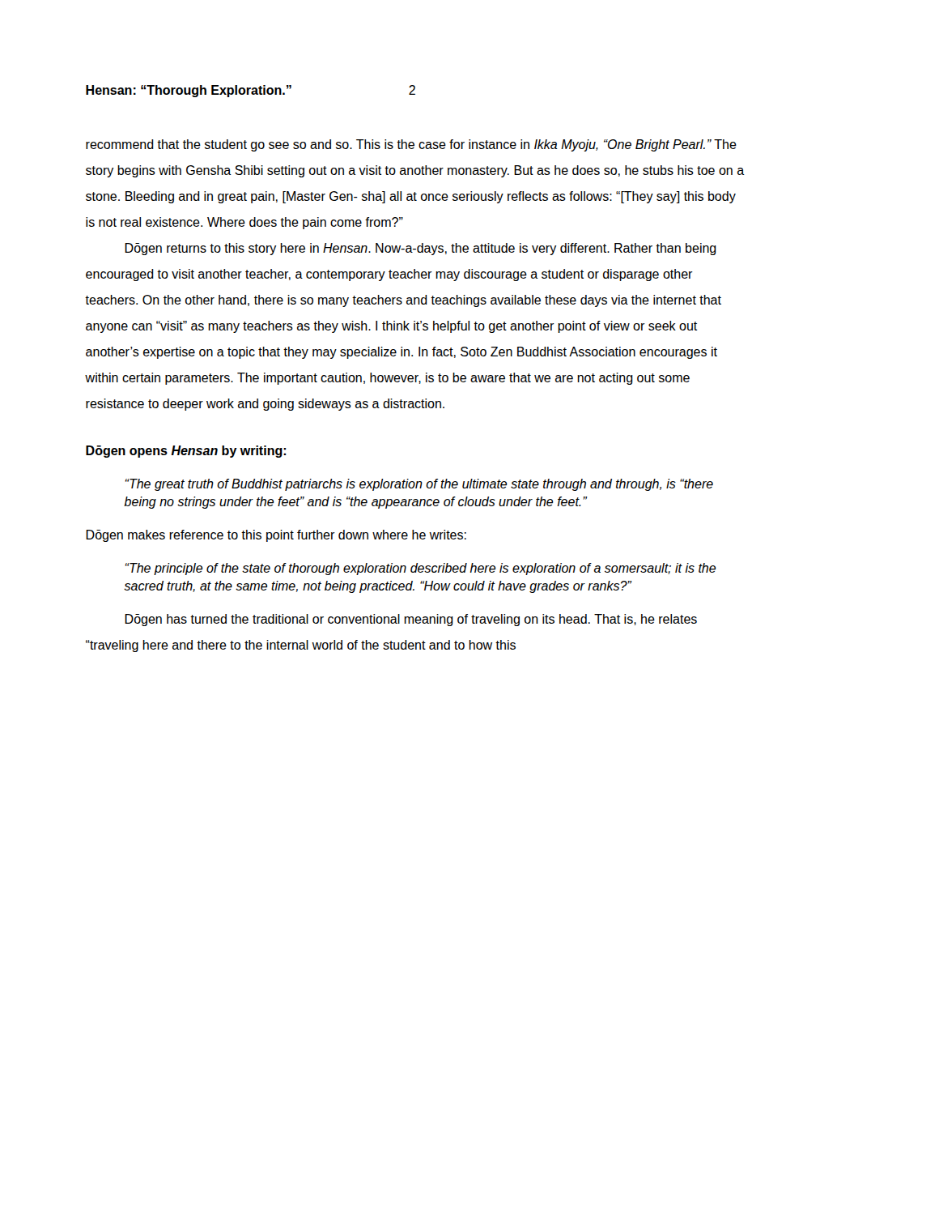Hensan: “Thorough Exploration.” 2
recommend that the student go see so and so. This is the case for instance in Ikka Myoju, “One Bright Pearl.” The story begins with Gensha Shibi setting out on a visit to another monastery. But as he does so, he stubs his toe on a stone. Bleeding and in great pain, [Master Gen- sha] all at once seriously reflects as follows: “[They say] this body is not real existence. Where does the pain come from?”
Dōgen returns to this story here in Hensan. Now-a-days, the attitude is very different. Rather than being encouraged to visit another teacher, a contemporary teacher may discourage a student or disparage other teachers. On the other hand, there is so many teachers and teachings available these days via the internet that anyone can “visit” as many teachers as they wish. I think it’s helpful to get another point of view or seek out another’s expertise on a topic that they may specialize in. In fact, Soto Zen Buddhist Association encourages it within certain parameters. The important caution, however, is to be aware that we are not acting out some resistance to deeper work and going sideways as a distraction.
Dōgen opens Hensan by writing:
“The great truth of Buddhist patriarchs is exploration of the ultimate state through and through, is “there being no strings under the feet” and is “the appearance of clouds under the feet.”
Dōgen makes reference to this point further down where he writes:
“The principle of the state of thorough exploration described here is exploration of a somersault; it is the sacred truth, at the same time, not being practiced. “How could it have grades or ranks?”
Dōgen has turned the traditional or conventional meaning of traveling on its head. That is, he relates “traveling here and there to the internal world of the student and to how this